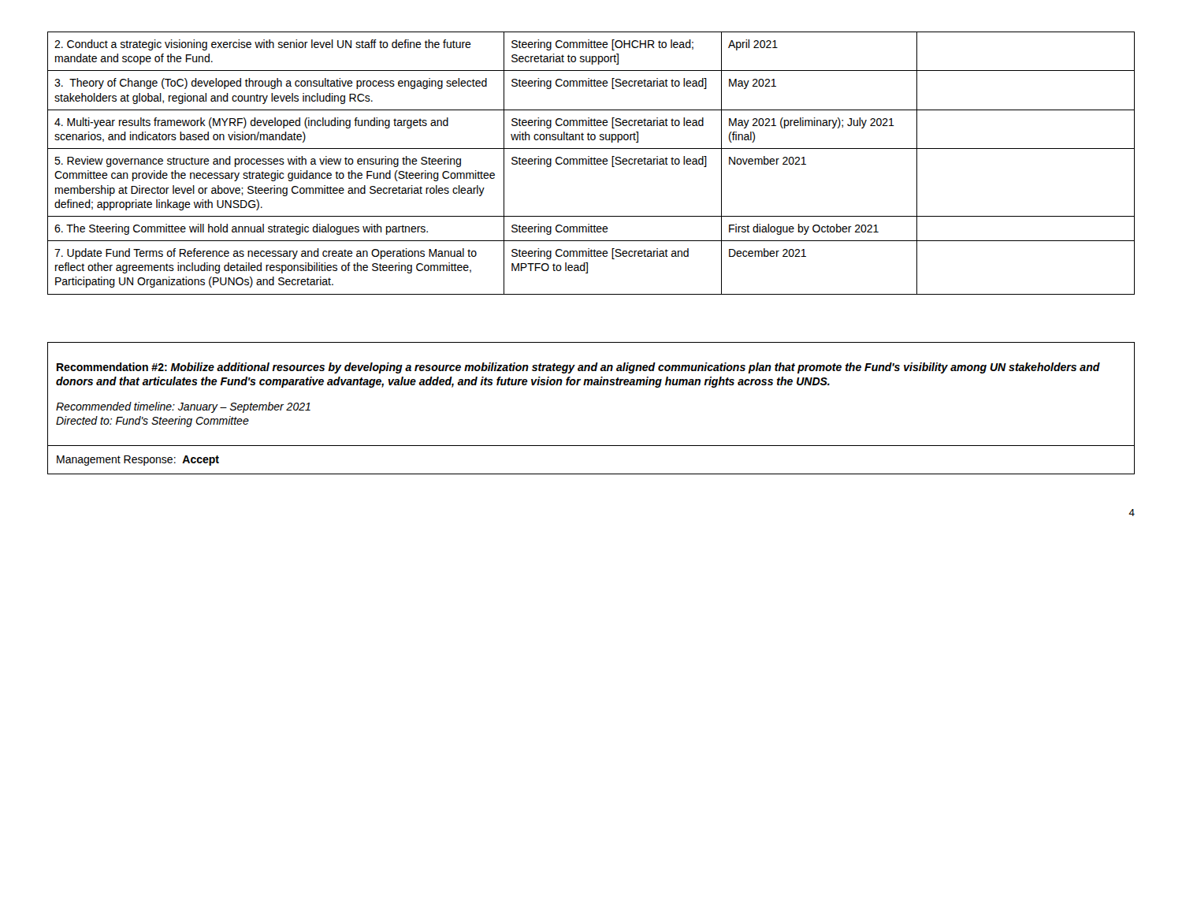| 2. Conduct a strategic visioning exercise with senior level UN staff to define the future mandate and scope of the Fund. | Steering Committee [OHCHR to lead; Secretariat to support] | April 2021 | |
| 3. Theory of Change (ToC) developed through a consultative process engaging selected stakeholders at global, regional and country levels including RCs. | Steering Committee [Secretariat to lead] | May 2021 | |
| 4. Multi-year results framework (MYRF) developed (including funding targets and scenarios, and indicators based on vision/mandate) | Steering Committee [Secretariat to lead with consultant to support] | May 2021 (preliminary); July 2021 (final) | |
| 5. Review governance structure and processes with a view to ensuring the Steering Committee can provide the necessary strategic guidance to the Fund (Steering Committee membership at Director level or above; Steering Committee and Secretariat roles clearly defined; appropriate linkage with UNSDG). | Steering Committee [Secretariat to lead] | November 2021 | |
| 6. The Steering Committee will hold annual strategic dialogues with partners. | Steering Committee | First dialogue by October 2021 | |
| 7. Update Fund Terms of Reference as necessary and create an Operations Manual to reflect other agreements including detailed responsibilities of the Steering Committee, Participating UN Organizations (PUNOs) and Secretariat. | Steering Committee [Secretariat and MPTFO to lead] | December 2021 | |
| Recommendation #2: Mobilize additional resources by developing a resource mobilization strategy and an aligned communications plan that promote the Fund's visibility among UN stakeholders and donors and that articulates the Fund's comparative advantage, value added, and its future vision for mainstreaming human rights across the UNDS. Recommended timeline: January – September 2021 Directed to: Fund's Steering Committee |
| Management Response: Accept |
4